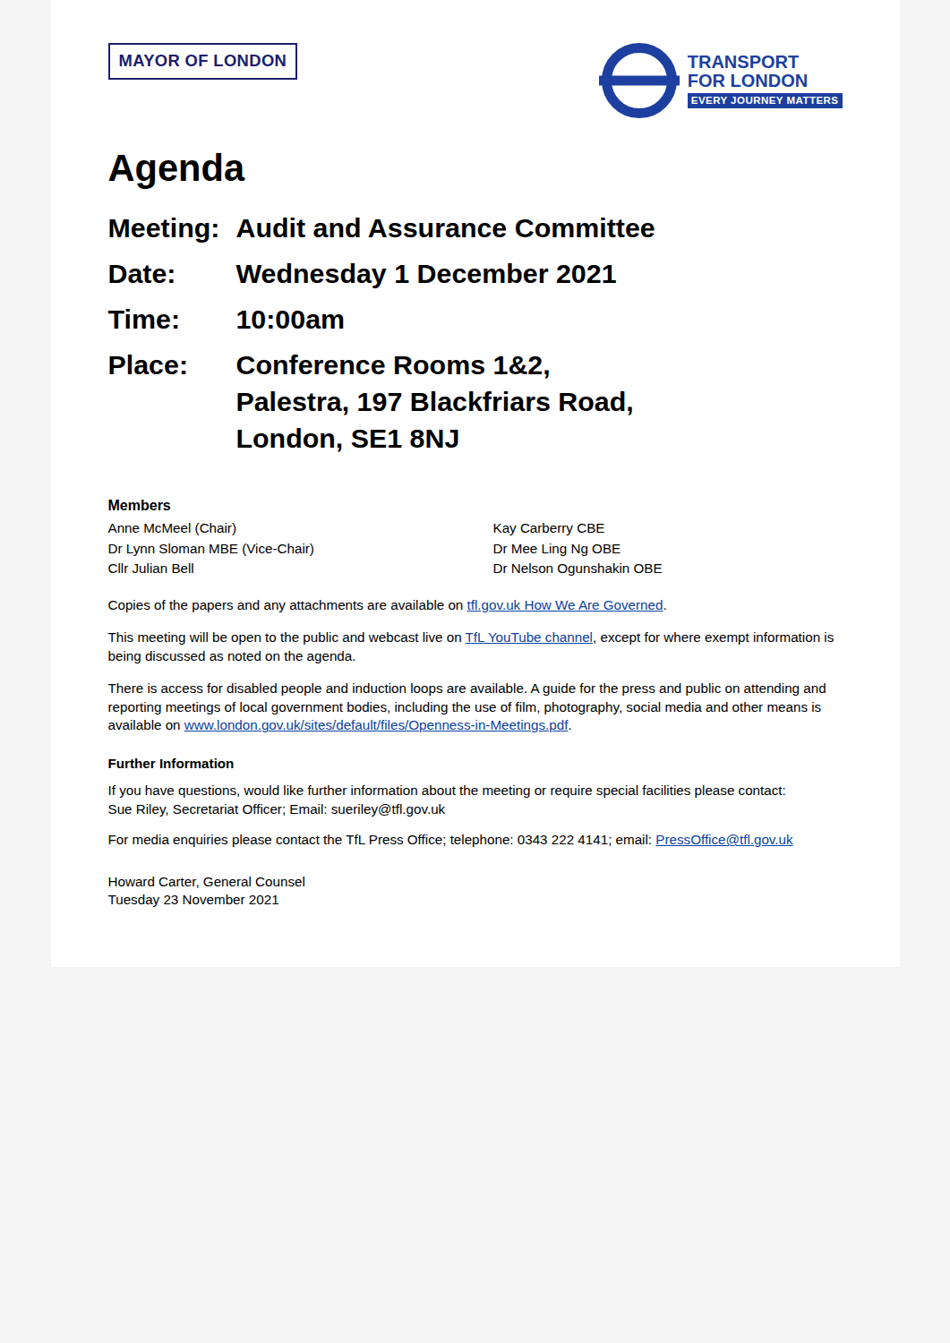MAYOR OF LONDON
Transport
for London Every journey matters
Agenda
| Meeting: | Audit and Assurance Committee |
| Date: | Wednesday 1 December 2021 |
| Time: | 10:00am |
| Place: | Conference Rooms 1&2, Palestra, 197 Blackfriars Road, London, SE1 8NJ |
Members
Anne McMeel (Chair)
Kay Carberry CBE
Dr Lynn Sloman MBE (Vice-Chair)
Dr Mee Ling Ng OBE
Cllr Julian Bell
Dr Nelson Ogunshakin OBE
Copies of the papers and any attachments are available on tfl.gov.uk How We Are Governed.
This meeting will be open to the public and webcast live on TfL YouTube channel, except for where exempt information is being discussed as noted on the agenda.
There is access for disabled people and induction loops are available. A guide for the press and public on attending and reporting meetings of local government bodies, including the use of film, photography, social media and other means is available on www.london.gov.uk/sites/default/files/Openness-in-Meetings.pdf.
Further Information
If you have questions, would like further information about the meeting or require special facilities please contact:
Sue Riley, Secretariat Officer; Email: sueriley@tfl.gov.uk
For media enquiries please contact the TfL Press Office; telephone: 0343 222 4141; email: PressOffice@tfl.gov.uk
Howard Carter, General Counsel
Tuesday 23 November 2021